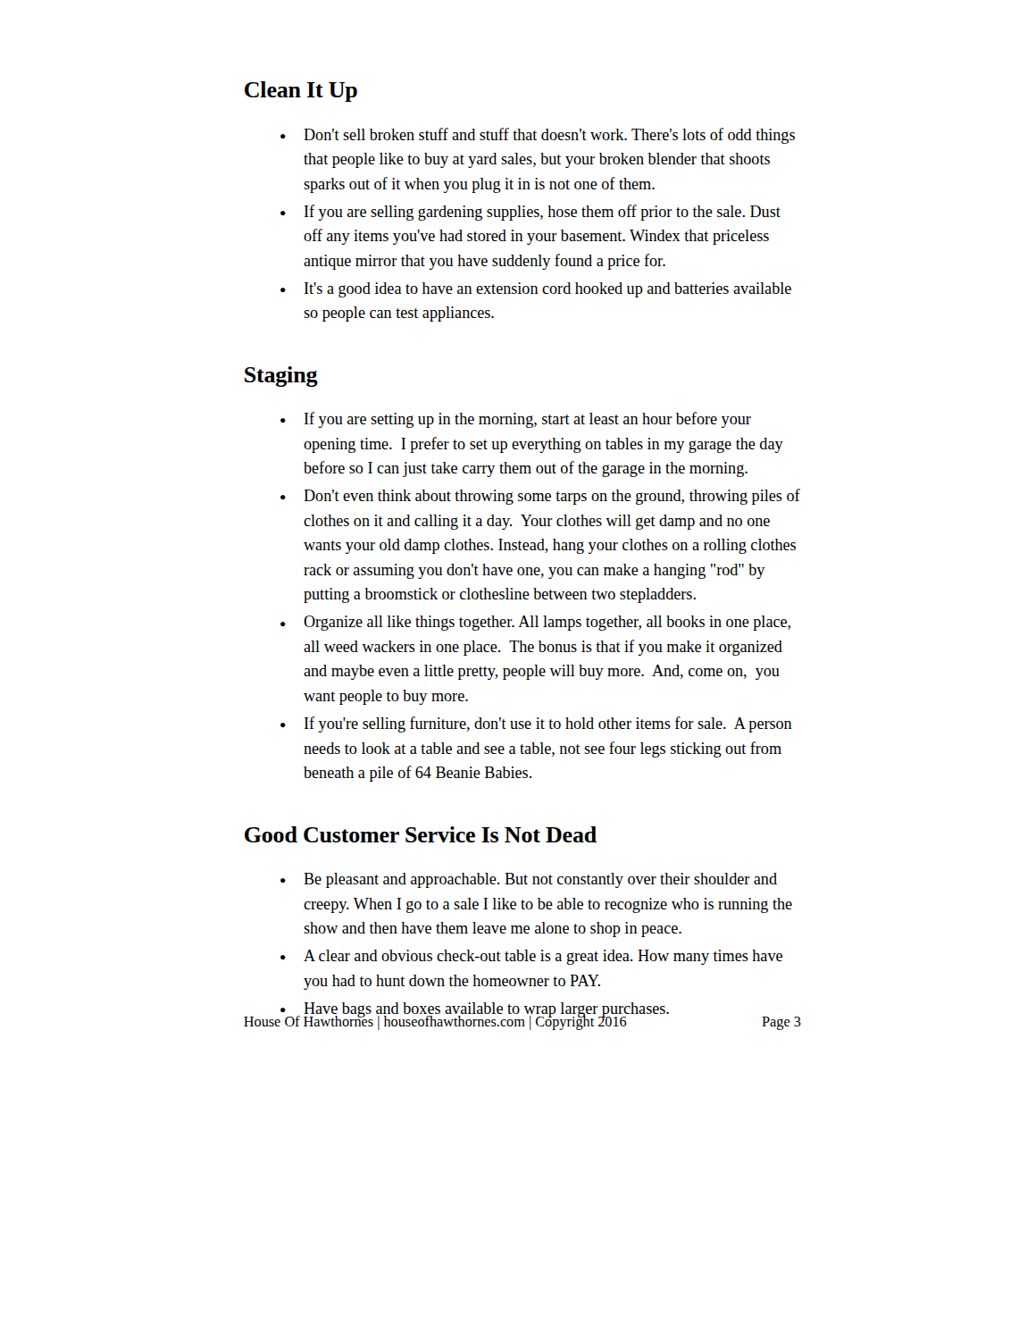Clean It Up
Don't sell broken stuff and stuff that doesn't work. There's lots of odd things that people like to buy at yard sales, but your broken blender that shoots sparks out of it when you plug it in is not one of them.
If you are selling gardening supplies, hose them off prior to the sale. Dust off any items you've had stored in your basement. Windex that priceless antique mirror that you have suddenly found a price for.
It's a good idea to have an extension cord hooked up and batteries available so people can test appliances.
Staging
If you are setting up in the morning, start at least an hour before your opening time. I prefer to set up everything on tables in my garage the day before so I can just take carry them out of the garage in the morning.
Don't even think about throwing some tarps on the ground, throwing piles of clothes on it and calling it a day. Your clothes will get damp and no one wants your old damp clothes. Instead, hang your clothes on a rolling clothes rack or assuming you don't have one, you can make a hanging "rod" by putting a broomstick or clothesline between two stepladders.
Organize all like things together. All lamps together, all books in one place, all weed wackers in one place. The bonus is that if you make it organized and maybe even a little pretty, people will buy more. And, come on, you want people to buy more.
If you're selling furniture, don't use it to hold other items for sale. A person needs to look at a table and see a table, not see four legs sticking out from beneath a pile of 64 Beanie Babies.
Good Customer Service Is Not Dead
Be pleasant and approachable. But not constantly over their shoulder and creepy. When I go to a sale I like to be able to recognize who is running the show and then have them leave me alone to shop in peace.
A clear and obvious check-out table is a great idea. How many times have you had to hunt down the homeowner to PAY.
Have bags and boxes available to wrap larger purchases.
House Of Hawthornes | houseofhawthornes.com | Copyright 2016 Page 3